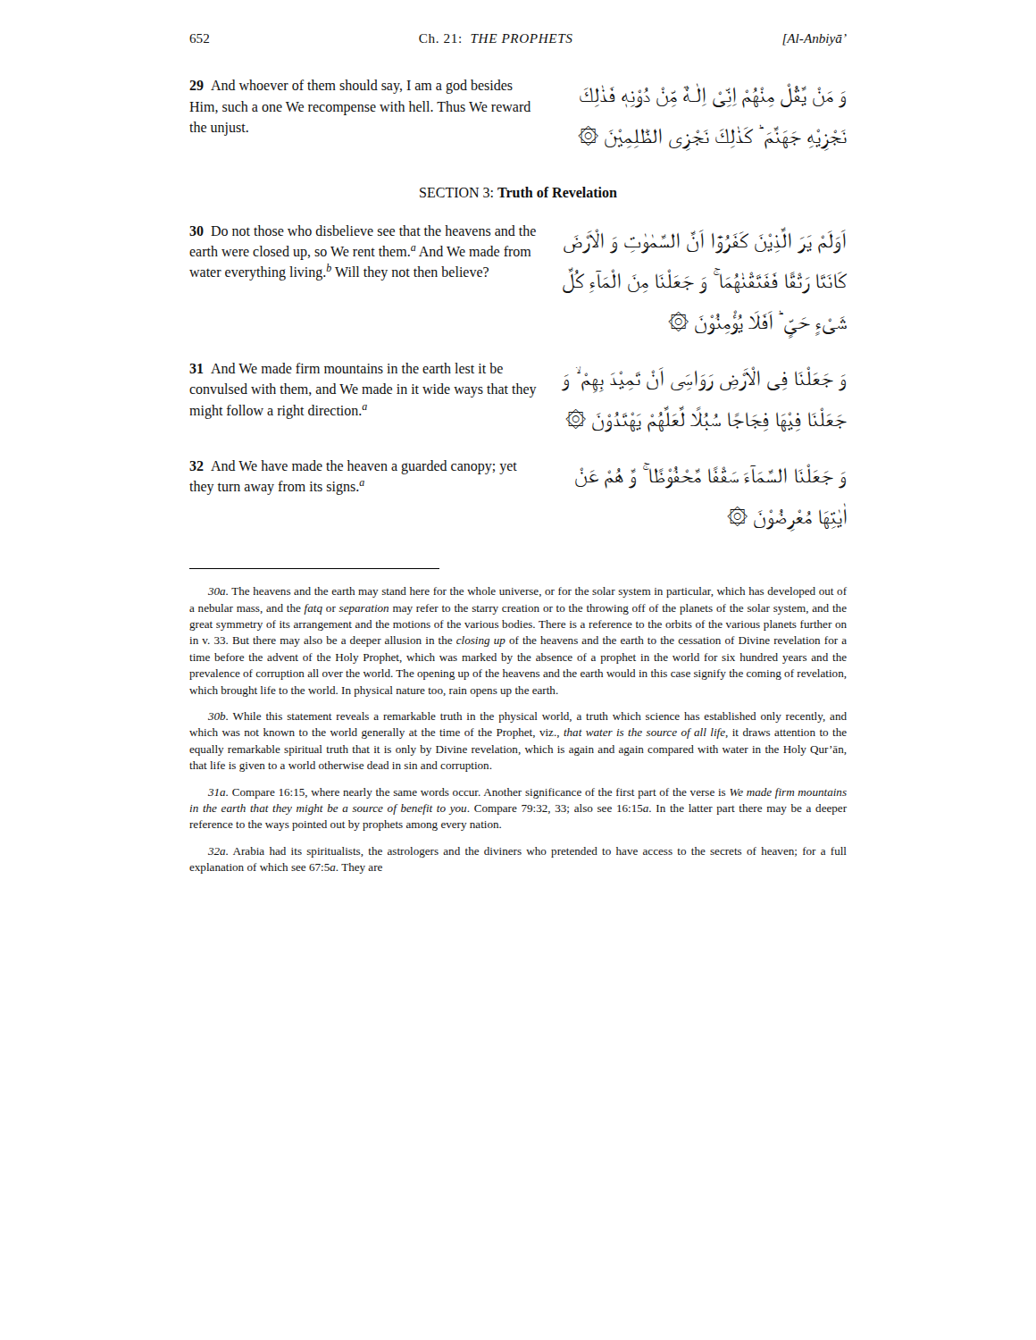652 Ch. 21: THE PROPHETS [Al-Anbiyā’
29 And whoever of them should say, I am a god besides Him, such a one We recompense with hell. Thus We reward the unjust.
وَ مَنْ يَّقُلْ مِنْهُمْ اِنِّىْ اِلٰـهٌ مِّنْ دُوْنِهٖ فَذٰلِكَ نَجْزِيْهِ جَهَنَّمَ ؕ كَذٰلِكَ نَجْزِى الظّٰلِمِيْنَ ۞
SECTION 3: Truth of Revelation
30 Do not those who disbelieve see that the heavens and the earth were closed up, so We rent them.a And We made from water everything living.b Will they not then believe?
اَوَلَمْ يَرَ الَّذِيْنَ كَفَرُوْٓا اَنَّ السَّمٰوٰتِ وَ الْاَرْضَ كَانَتَا رَتْقًا فَفَتَقْنٰهُمَا ۚ وَ جَعَلْنَا مِنَ الْمَآءِ كُلَّ شَىْءٍ حَىٍّ ؕ اَفَلَا يُؤْمِنُوْنَ ۞
31 And We made firm mountains in the earth lest it be convulsed with them, and We made in it wide ways that they might follow a right direction.a
وَ جَعَلْنَا فِى الْاَرْضِ رَوَاسِىَ اَنْ تَمِيْدَ بِهِمْ ۙ وَ جَعَلْنَا فِيْهَا فِجَاجًا سُبُلًا لَّعَلَّهُمْ يَهْتَدُوْنَ ۞
32 And We have made the heaven a guarded canopy; yet they turn away from its signs.a
وَ جَعَلْنَا السَّمَآءَ سَقْفًا مَّحْفُوْظًا ۚ وَّ هُمْ عَنْ اٰيٰتِهَا مُعْرِضُوْنَ ۞
30a. The heavens and the earth may stand here for the whole universe, or for the solar system in particular, which has developed out of a nebular mass, and the fatq or separation may refer to the starry creation or to the throwing off of the planets of the solar system, and the great symmetry of its arrangement and the motions of the various bodies. There is a reference to the orbits of the various planets further on in v. 33. But there may also be a deeper allusion in the closing up of the heavens and the earth to the cessation of Divine revelation for a time before the advent of the Holy Prophet, which was marked by the absence of a prophet in the world for six hundred years and the prevalence of corruption all over the world. The opening up of the heavens and the earth would in this case signify the coming of revelation, which brought life to the world. In physical nature too, rain opens up the earth.
30b. While this statement reveals a remarkable truth in the physical world, a truth which science has established only recently, and which was not known to the world generally at the time of the Prophet, viz., that water is the source of all life, it draws attention to the equally remarkable spiritual truth that it is only by Divine revelation, which is again and again compared with water in the Holy Qur’ān, that life is given to a world otherwise dead in sin and corruption.
31a. Compare 16:15, where nearly the same words occur. Another significance of the first part of the verse is We made firm mountains in the earth that they might be a source of benefit to you. Compare 79:32, 33; also see 16:15a. In the latter part there may be a deeper reference to the ways pointed out by prophets among every nation.
32a. Arabia had its spiritualists, the astrologers and the diviners who pretended to have access to the secrets of heaven; for a full explanation of which see 67:5a. They are